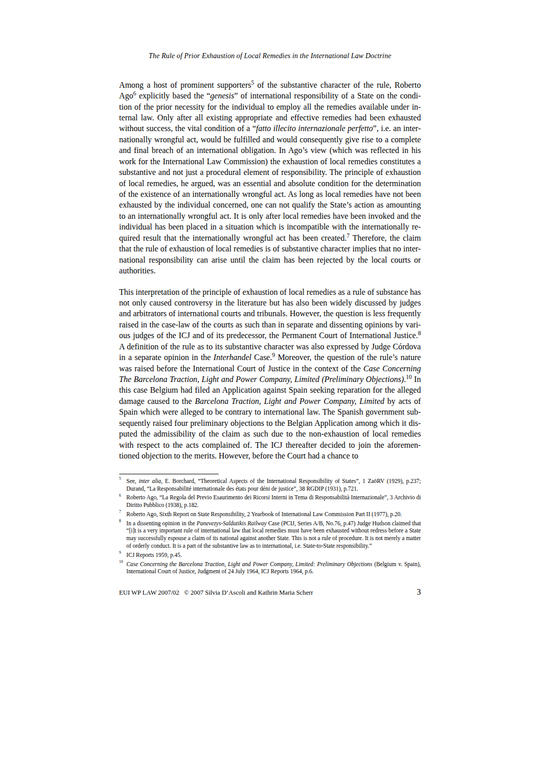The Rule of Prior Exhaustion of Local Remedies in the International Law Doctrine
Among a host of prominent supporters5 of the substantive character of the rule, Roberto Ago6 explicitly based the “genesis” of international responsibility of a State on the condition of the prior necessity for the individual to employ all the remedies available under internal law. Only after all existing appropriate and effective remedies had been exhausted without success, the vital condition of a “fatto illecito internazionale perfetto”, i.e. an internationally wrongful act, would be fulfilled and would consequently give rise to a complete and final breach of an international obligation. In Ago’s view (which was reflected in his work for the International Law Commission) the exhaustion of local remedies constitutes a substantive and not just a procedural element of responsibility. The principle of exhaustion of local remedies, he argued, was an essential and absolute condition for the determination of the existence of an internationally wrongful act. As long as local remedies have not been exhausted by the individual concerned, one can not qualify the State’s action as amounting to an internationally wrongful act. It is only after local remedies have been invoked and the individual has been placed in a situation which is incompatible with the internationally required result that the internationally wrongful act has been created.7 Therefore, the claim that the rule of exhaustion of local remedies is of substantive character implies that no international responsibility can arise until the claim has been rejected by the local courts or authorities.
This interpretation of the principle of exhaustion of local remedies as a rule of substance has not only caused controversy in the literature but has also been widely discussed by judges and arbitrators of international courts and tribunals. However, the question is less frequently raised in the case-law of the courts as such than in separate and dissenting opinions by various judges of the ICJ and of its predecessor, the Permanent Court of International Justice.8 A definition of the rule as to its substantive character was also expressed by Judge Córdova in a separate opinion in the Interhandel Case.9 Moreover, the question of the rule’s nature was raised before the International Court of Justice in the context of the Case Concerning The Barcelona Traction, Light and Power Company, Limited (Preliminary Objections).10 In this case Belgium had filed an Application against Spain seeking reparation for the alleged damage caused to the Barcelona Traction, Light and Power Company, Limited by acts of Spain which were alleged to be contrary to international law. The Spanish government subsequently raised four preliminary objections to the Belgian Application among which it disputed the admissibility of the claim as such due to the non-exhaustion of local remedies with respect to the acts complained of. The ICJ thereafter decided to join the aforementioned objection to the merits. However, before the Court had a chance to
5
See, inter alia, E. Borchard, “Theoretical Aspects of the International Responsibility of States”, 1 ZaöRV (1929), p.237; Durand, “La Responsabilité internationale des états pour déni de justice”, 38 RGDIP (1931), p.721.
6
Roberto Ago, “La Regola del Previo Esaurimento dei Ricorsi Interni in Tema di Responsabilità Internazionale”, 3 Archivio di Diritto Pubblico (1938), p.182.
7
Roberto Ago, Sixth Report on State Responsibility, 2 Yearbook of International Law Commission Part II (1977), p.20.
8
In a dissenting opinion in the Panevezys-Saldutikis Railway Case (PCIJ, Series A/B, No.76, p.47) Judge Hudson claimed that “[i]t is a very important rule of international law that local remedies must have been exhausted without redress before a State may successfully espouse a claim of its national against another State. This is not a rule of procedure. It is not merely a matter of orderly conduct. It is a part of the substantive law as to international, i.e. State-to-State responsibility.”
9
ICJ Reports 1959, p.45.
10
Case Concerning the Barcelona Traction, Light and Power Company, Limited: Preliminary Objections (Belgium v. Spain), International Court of Justice, Judgment of 24 July 1964, ICJ Reports 1964, p.6.
EUI WP LAW 2007/02 © 2007 Silvia D’Ascoli and Kathrin Maria Scherr
3